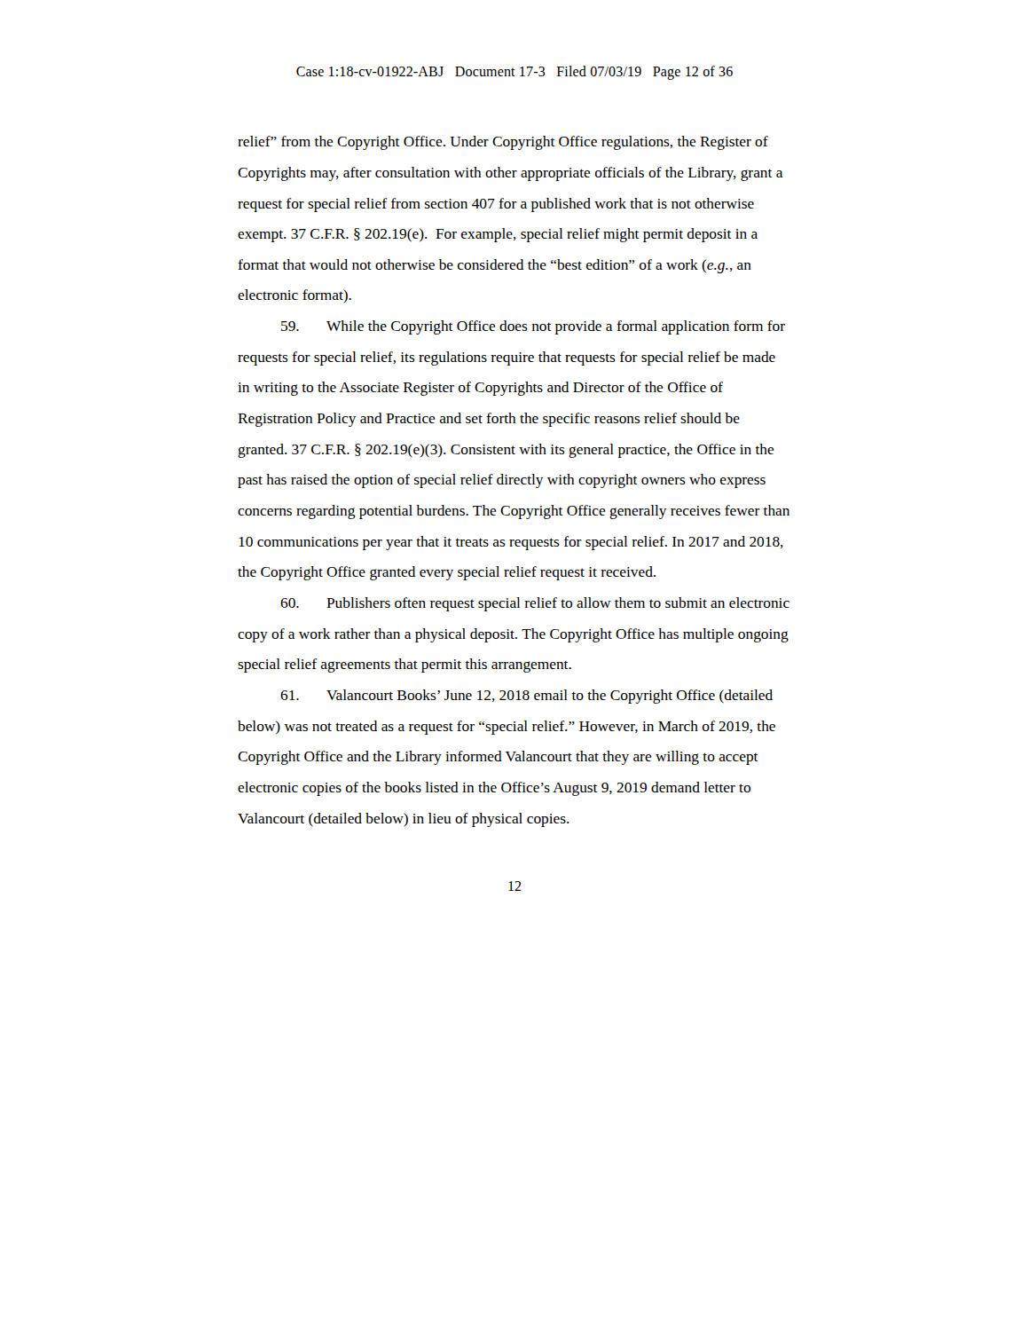Case 1:18-cv-01922-ABJ Document 17-3 Filed 07/03/19 Page 12 of 36
relief” from the Copyright Office. Under Copyright Office regulations, the Register of Copyrights may, after consultation with other appropriate officials of the Library, grant a request for special relief from section 407 for a published work that is not otherwise exempt. 37 C.F.R. § 202.19(e). For example, special relief might permit deposit in a format that would not otherwise be considered the “best edition” of a work (e.g., an electronic format).
59. While the Copyright Office does not provide a formal application form for requests for special relief, its regulations require that requests for special relief be made in writing to the Associate Register of Copyrights and Director of the Office of Registration Policy and Practice and set forth the specific reasons relief should be granted. 37 C.F.R. § 202.19(e)(3). Consistent with its general practice, the Office in the past has raised the option of special relief directly with copyright owners who express concerns regarding potential burdens. The Copyright Office generally receives fewer than 10 communications per year that it treats as requests for special relief. In 2017 and 2018, the Copyright Office granted every special relief request it received.
60. Publishers often request special relief to allow them to submit an electronic copy of a work rather than a physical deposit. The Copyright Office has multiple ongoing special relief agreements that permit this arrangement.
61. Valancourt Books’ June 12, 2018 email to the Copyright Office (detailed below) was not treated as a request for “special relief.” However, in March of 2019, the Copyright Office and the Library informed Valancourt that they are willing to accept electronic copies of the books listed in the Office’s August 9, 2019 demand letter to Valancourt (detailed below) in lieu of physical copies.
12